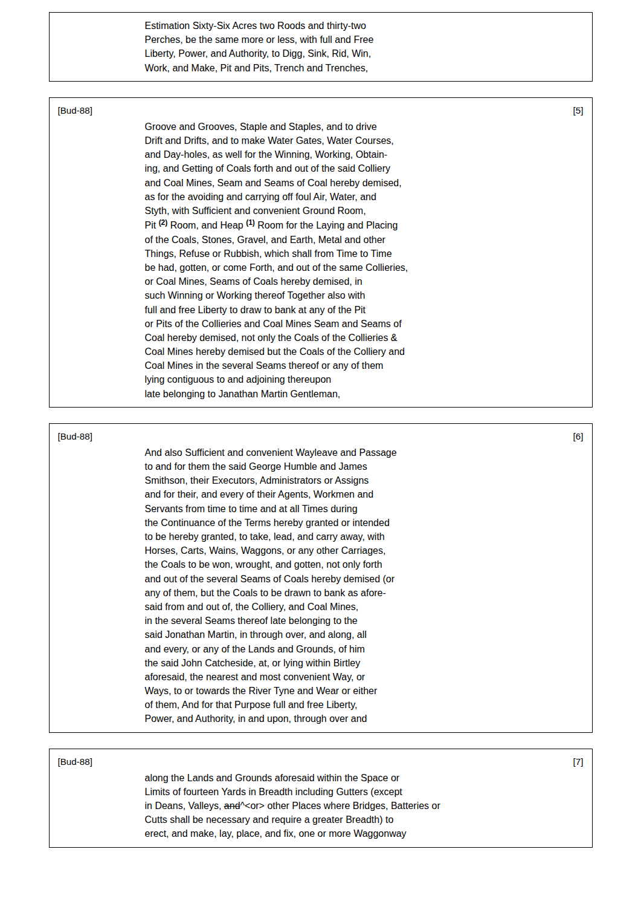Estimation Sixty-Six Acres two Roods and thirty-two
Perches, be the same more or less, with full and Free
Liberty, Power, and Authority, to Digg, Sink, Rid, Win,
Work, and Make, Pit and Pits, Trench and Trenches,
[Bud-88] [5]
Groove and Grooves, Staple and Staples, and to drive
Drift and Drifts, and to make Water Gates, Water Courses,
and Day-holes, as well for the Winning, Working, Obtain-
ing, and Getting of Coals forth and out of the said Colliery
and Coal Mines, Seam and Seams of Coal hereby demised,
as for the avoiding and carrying off foul Air, Water, and
Styth, with Sufficient and convenient Ground Room,
Pit (2) Room, and Heap (1) Room for the Laying and Placing
of the Coals, Stones, Gravel, and Earth, Metal and other
Things, Refuse or Rubbish, which shall from Time to Time
be had, gotten, or come Forth, and out of the same Collieries,
or Coal Mines, Seams of Coals hereby demised, in
such Winning or Working thereof Together also with
full and free Liberty to draw to bank at any of the Pit
or Pits of the Collieries and Coal Mines Seam and Seams of
Coal hereby demised, not only the Coals of the Collieries &
Coal Mines hereby demised but the Coals of the Colliery and
Coal Mines in the several Seams thereof or any of them
lying contiguous to and adjoining thereupon
late belonging to Janathan Martin Gentleman,
[Bud-88] [6]
And also Sufficient and convenient Wayleave and Passage
to and for them the said George Humble and James
Smithson, their Executors, Administrators or Assigns
and for their, and every of their Agents, Workmen and
Servants from time to time and at all Times during
the Continuance of the Terms hereby granted or intended
to be hereby granted, to take, lead, and carry away, with
Horses, Carts, Wains, Waggons, or any other Carriages,
the Coals to be won, wrought, and gotten, not only forth
and out of the several Seams of Coals hereby demised (or
any of them, but the Coals to be drawn to bank as afore-
said from and out of, the Colliery, and Coal Mines,
in the several Seams thereof late belonging to the
said Jonathan Martin, in through over, and along, all
and every, or any of the Lands and Grounds, of him
the said John Catcheside, at, or lying within Birtley
aforesaid, the nearest and most convenient Way, or
Ways, to or towards the River Tyne and Wear or either
of them, And for that Purpose full and free Liberty,
Power, and Authority, in and upon, through over and
[Bud-88] [7]
along the Lands and Grounds aforesaid within the Space or
Limits of fourteen Yards in Breadth including Gutters (except
in Deans, Valleys, and^<or> other Places where Bridges, Batteries or
Cutts shall be necessary and require a greater Breadth) to
erect, and make, lay, place, and fix, one or more Waggonway